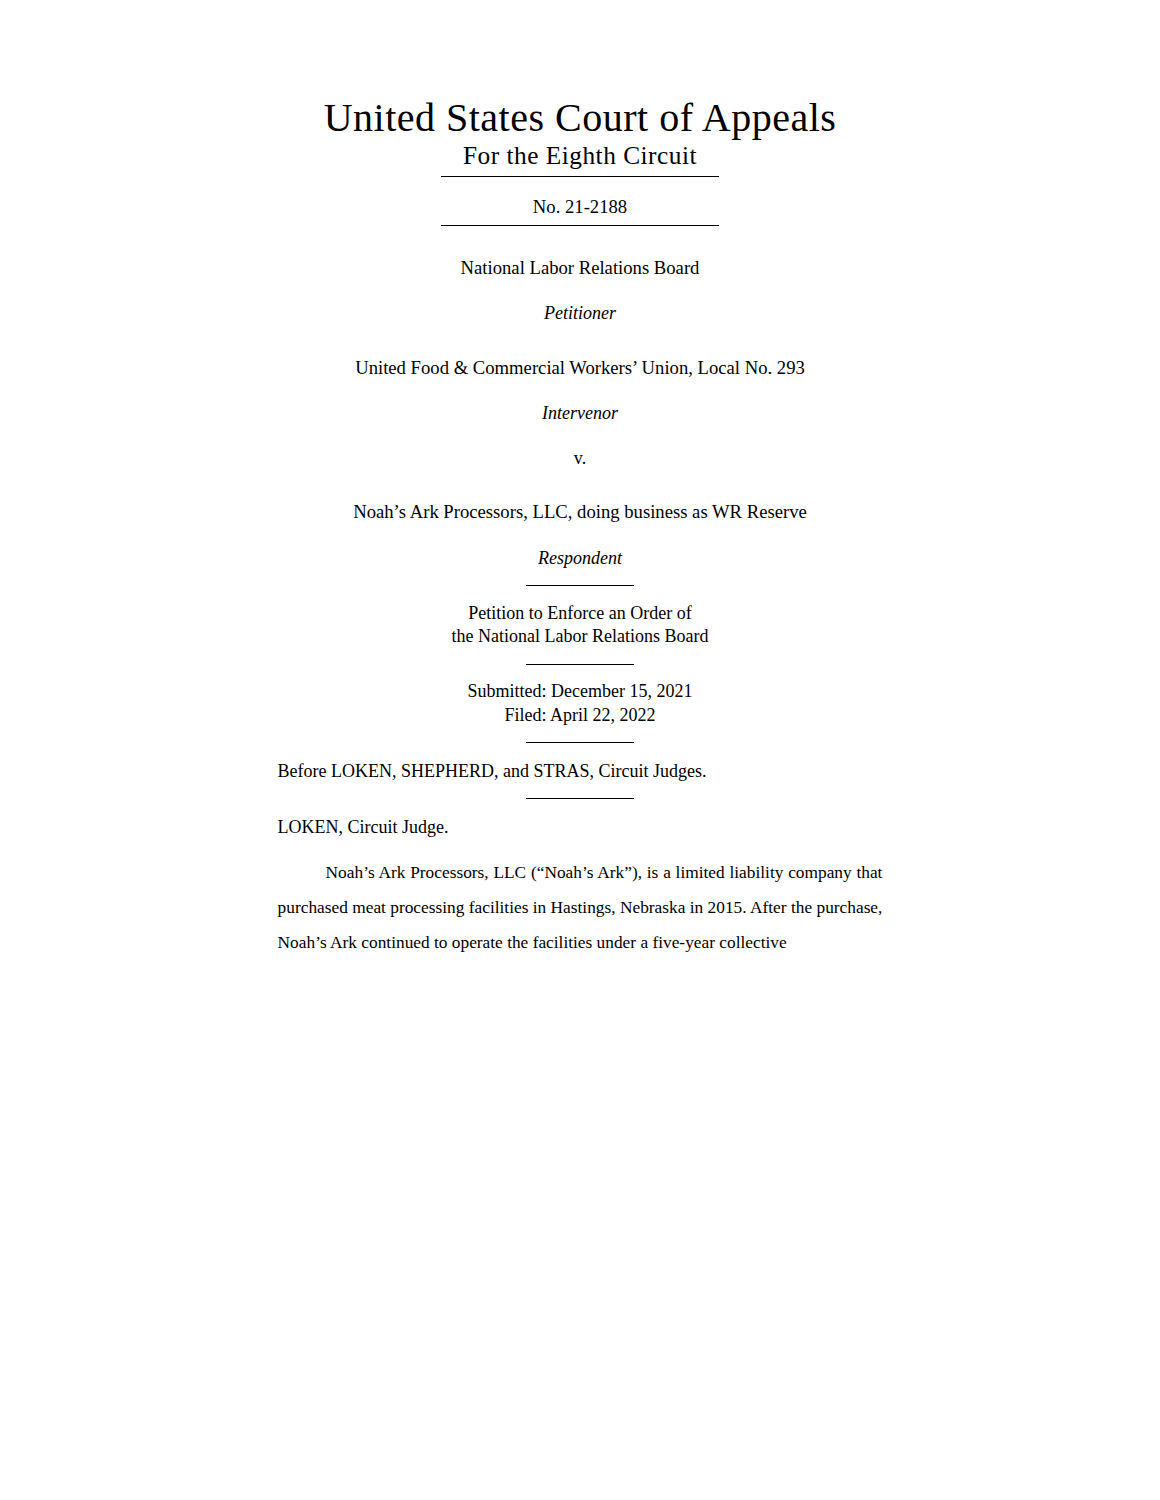United States Court of Appeals
For the Eighth Circuit
No. 21-2188
National Labor Relations Board
Petitioner
United Food & Commercial Workers’ Union, Local No. 293
Intervenor
v.
Noah’s Ark Processors, LLC, doing business as WR Reserve
Respondent
Petition to Enforce an Order of
the National Labor Relations Board
Submitted: December 15, 2021
Filed: April 22, 2022
Before LOKEN, SHEPHERD, and STRAS, Circuit Judges.
LOKEN, Circuit Judge.
Noah’s Ark Processors, LLC (“Noah’s Ark”), is a limited liability company that purchased meat processing facilities in Hastings, Nebraska in 2015. After the purchase, Noah’s Ark continued to operate the facilities under a five-year collective